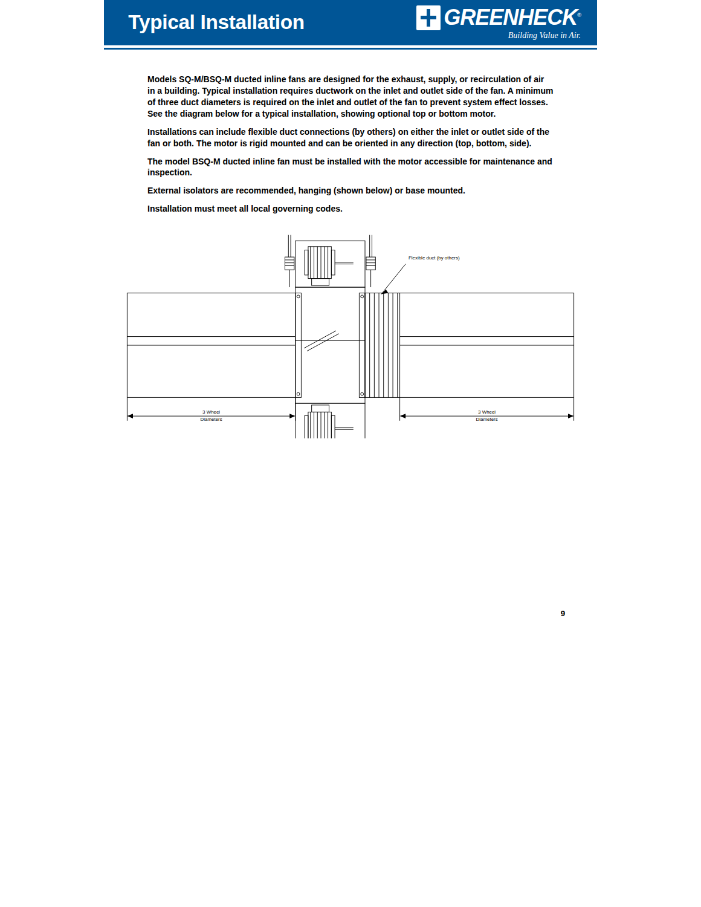Typical Installation
GREENHECK®
Building Value in Air.
Models SQ-M/BSQ-M ducted inline fans are designed for the exhaust, supply, or recirculation of air in a building. Typical installation requires ductwork on the inlet and outlet side of the fan. A minimum of three duct diameters is required on the inlet and outlet of the fan to prevent system effect losses. See the diagram below for a typical installation, showing optional top or bottom motor.
Installations can include flexible duct connections (by others) on either the inlet or outlet side of the fan or both. The motor is rigid mounted and can be oriented in any direction (top, bottom, side).
The model BSQ-M ducted inline fan must be installed with the motor accessible for maintenance and inspection.
External isolators are recommended, hanging (shown below) or base mounted.
Installation must meet all local governing codes.
Flexible duct (by others) 3 Wheel Diameters 3 Wheel Diameters
9